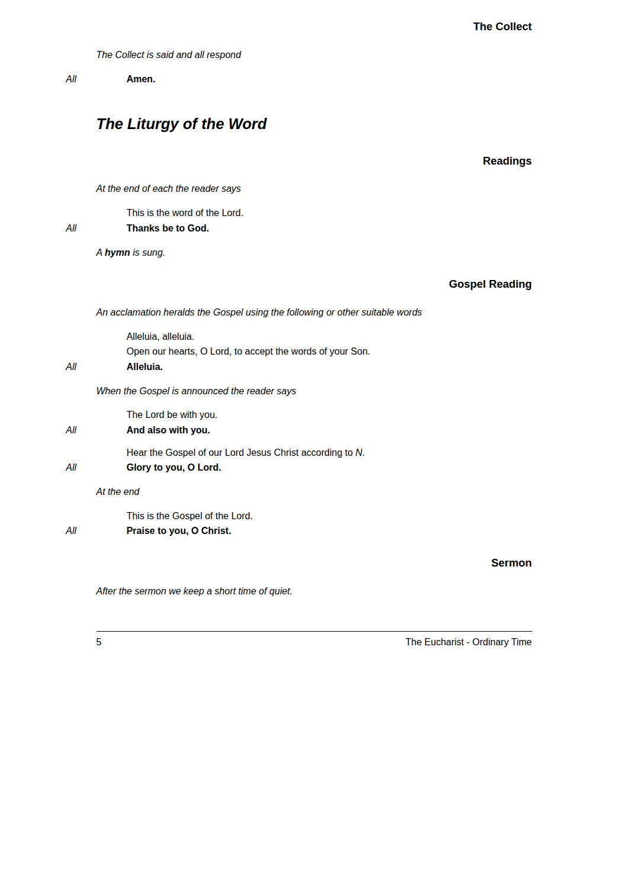The Collect
The Collect is said and all respond
All Amen.
The Liturgy of the Word
Readings
At the end of each the reader says
This is the word of the Lord.
All Thanks be to God.
A hymn is sung.
Gospel Reading
An acclamation heralds the Gospel using the following or other suitable words
Alleluia, alleluia.
Open our hearts, O Lord, to accept the words of your Son.
All Alleluia.
When the Gospel is announced the reader says
The Lord be with you.
All And also with you.
Hear the Gospel of our Lord Jesus Christ according to N.
All Glory to you, O Lord.
At the end
This is the Gospel of the Lord.
All Praise to you, O Christ.
Sermon
After the sermon we keep a short time of quiet.
5 The Eucharist - Ordinary Time